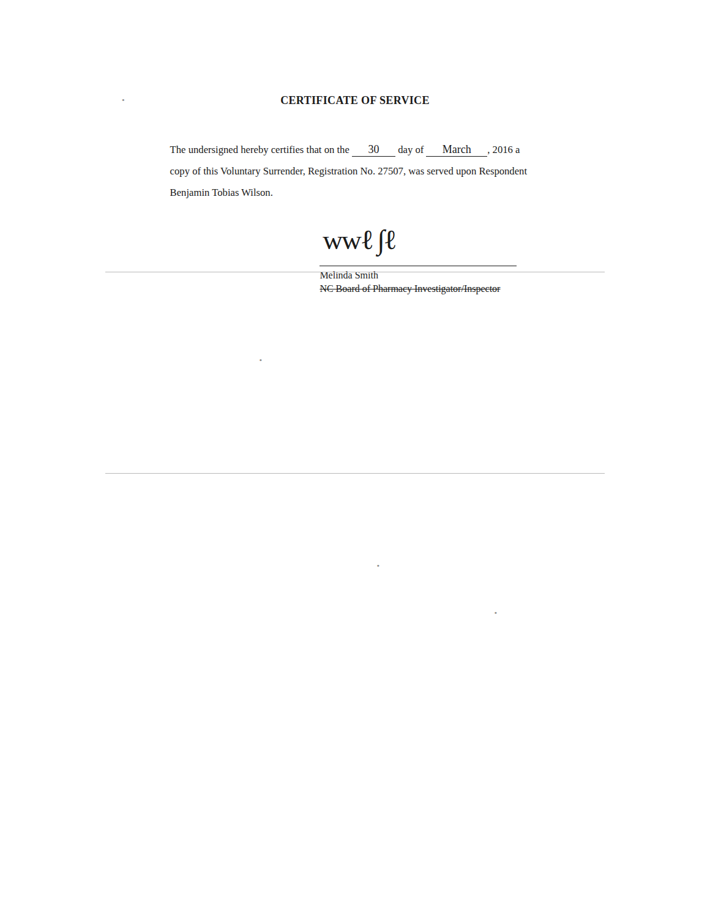•
Certificate of Service
The undersigned hereby certifies that on the 30 day of March, 2016 a copy of this Voluntary Surrender, Registration No. 27507, was served upon Respondent Benjamin Tobias Wilson.
wwℓ ∫ℓ
Melinda Smith
NC Board of Pharmacy Investigator/Inspector
• • •